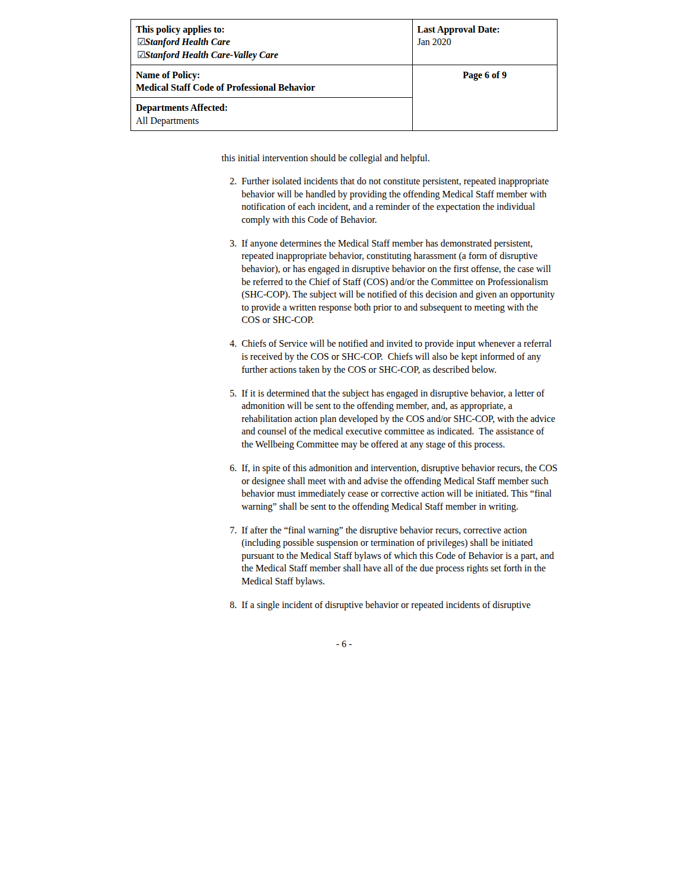| This policy applies to: ☑ Stanford Health Care ☑ Stanford Health Care-Valley Care | Last Approval Date: Jan 2020 |
| Name of Policy: Medical Staff Code of Professional Behavior | Page 6 of 9 |
| Departments Affected: All Departments |
this initial intervention should be collegial and helpful.
2. Further isolated incidents that do not constitute persistent, repeated inappropriate behavior will be handled by providing the offending Medical Staff member with notification of each incident, and a reminder of the expectation the individual comply with this Code of Behavior.
3. If anyone determines the Medical Staff member has demonstrated persistent, repeated inappropriate behavior, constituting harassment (a form of disruptive behavior), or has engaged in disruptive behavior on the first offense, the case will be referred to the Chief of Staff (COS) and/or the Committee on Professionalism (SHC-COP). The subject will be notified of this decision and given an opportunity to provide a written response both prior to and subsequent to meeting with the COS or SHC-COP.
4. Chiefs of Service will be notified and invited to provide input whenever a referral is received by the COS or SHC-COP. Chiefs will also be kept informed of any further actions taken by the COS or SHC-COP, as described below.
5. If it is determined that the subject has engaged in disruptive behavior, a letter of admonition will be sent to the offending member, and, as appropriate, a rehabilitation action plan developed by the COS and/or SHC-COP, with the advice and counsel of the medical executive committee as indicated. The assistance of the Wellbeing Committee may be offered at any stage of this process.
6. If, in spite of this admonition and intervention, disruptive behavior recurs, the COS or designee shall meet with and advise the offending Medical Staff member such behavior must immediately cease or corrective action will be initiated. This “final warning” shall be sent to the offending Medical Staff member in writing.
7. If after the “final warning” the disruptive behavior recurs, corrective action (including possible suspension or termination of privileges) shall be initiated pursuant to the Medical Staff bylaws of which this Code of Behavior is a part, and the Medical Staff member shall have all of the due process rights set forth in the Medical Staff bylaws.
8. If a single incident of disruptive behavior or repeated incidents of disruptive
- 6 -